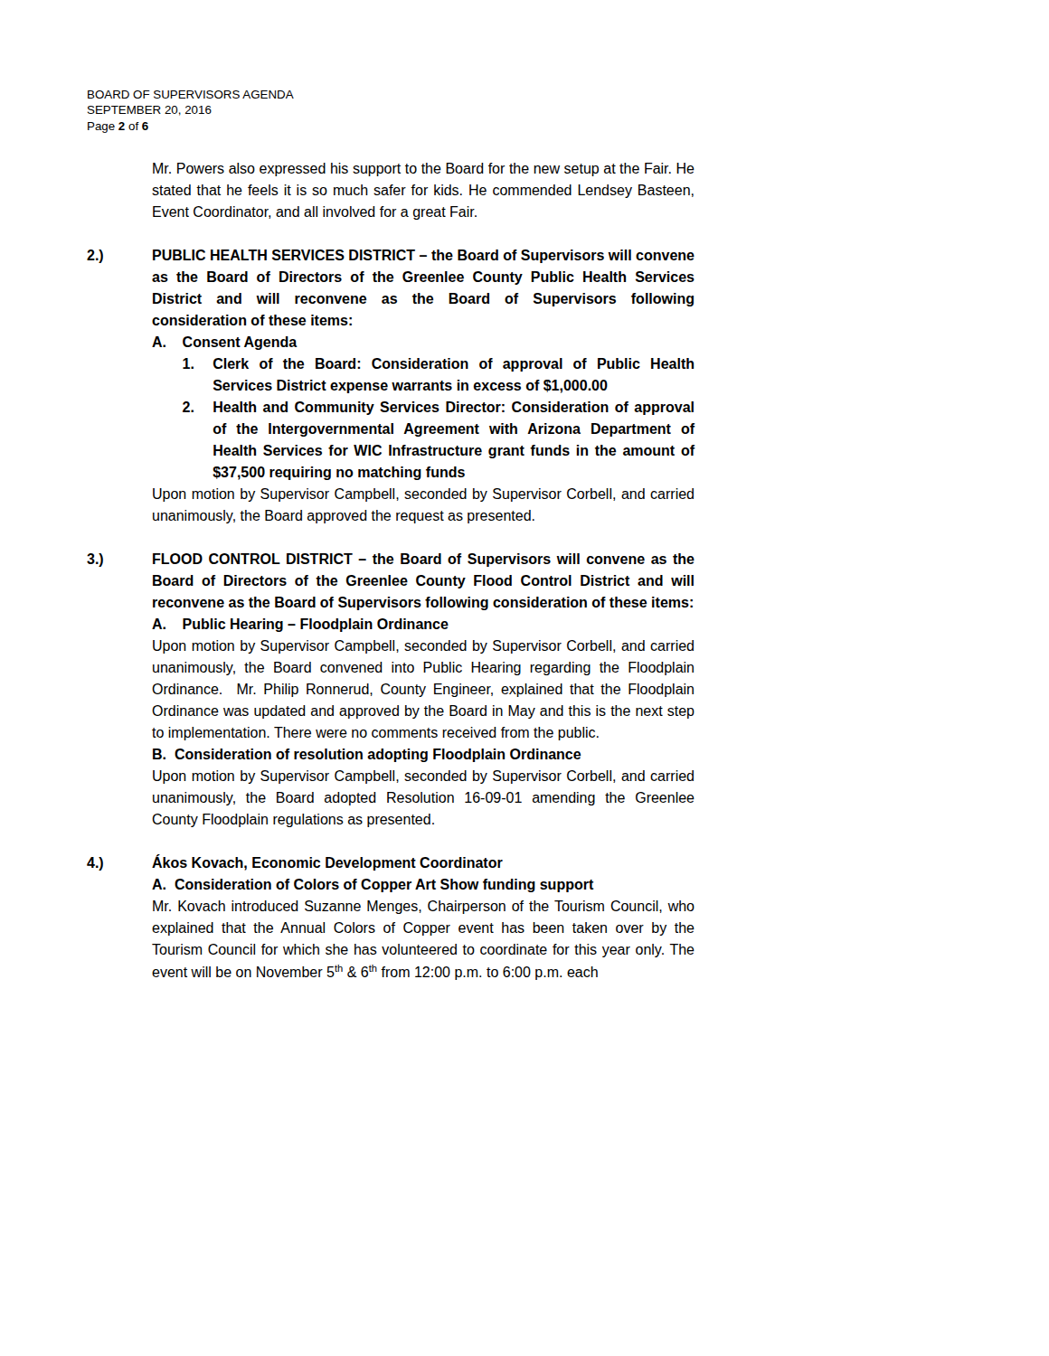BOARD OF SUPERVISORS AGENDA
SEPTEMBER 20, 2016
Page 2 of 6
Mr. Powers also expressed his support to the Board for the new setup at the Fair. He stated that he feels it is so much safer for kids. He commended Lendsey Basteen, Event Coordinator, and all involved for a great Fair.
2.)
PUBLIC HEALTH SERVICES DISTRICT – the Board of Supervisors will convene as the Board of Directors of the Greenlee County Public Health Services District and will reconvene as the Board of Supervisors following consideration of these items:
A. Consent Agenda
1. Clerk of the Board: Consideration of approval of Public Health Services District expense warrants in excess of $1,000.00
2. Health and Community Services Director: Consideration of approval of the Intergovernmental Agreement with Arizona Department of Health Services for WIC Infrastructure grant funds in the amount of $37,500 requiring no matching funds
Upon motion by Supervisor Campbell, seconded by Supervisor Corbell, and carried unanimously, the Board approved the request as presented.
3.)
FLOOD CONTROL DISTRICT – the Board of Supervisors will convene as the Board of Directors of the Greenlee County Flood Control District and will reconvene as the Board of Supervisors following consideration of these items:
A. Public Hearing – Floodplain Ordinance
Upon motion by Supervisor Campbell, seconded by Supervisor Corbell, and carried unanimously, the Board convened into Public Hearing regarding the Floodplain Ordinance. Mr. Philip Ronnerud, County Engineer, explained that the Floodplain Ordinance was updated and approved by the Board in May and this is the next step to implementation. There were no comments received from the public.
B. Consideration of resolution adopting Floodplain Ordinance
Upon motion by Supervisor Campbell, seconded by Supervisor Corbell, and carried unanimously, the Board adopted Resolution 16-09-01 amending the Greenlee County Floodplain regulations as presented.
4.)
Ákos Kovach, Economic Development Coordinator
A. Consideration of Colors of Copper Art Show funding support
Mr. Kovach introduced Suzanne Menges, Chairperson of the Tourism Council, who explained that the Annual Colors of Copper event has been taken over by the Tourism Council for which she has volunteered to coordinate for this year only. The event will be on November 5th & 6th from 12:00 p.m. to 6:00 p.m. each